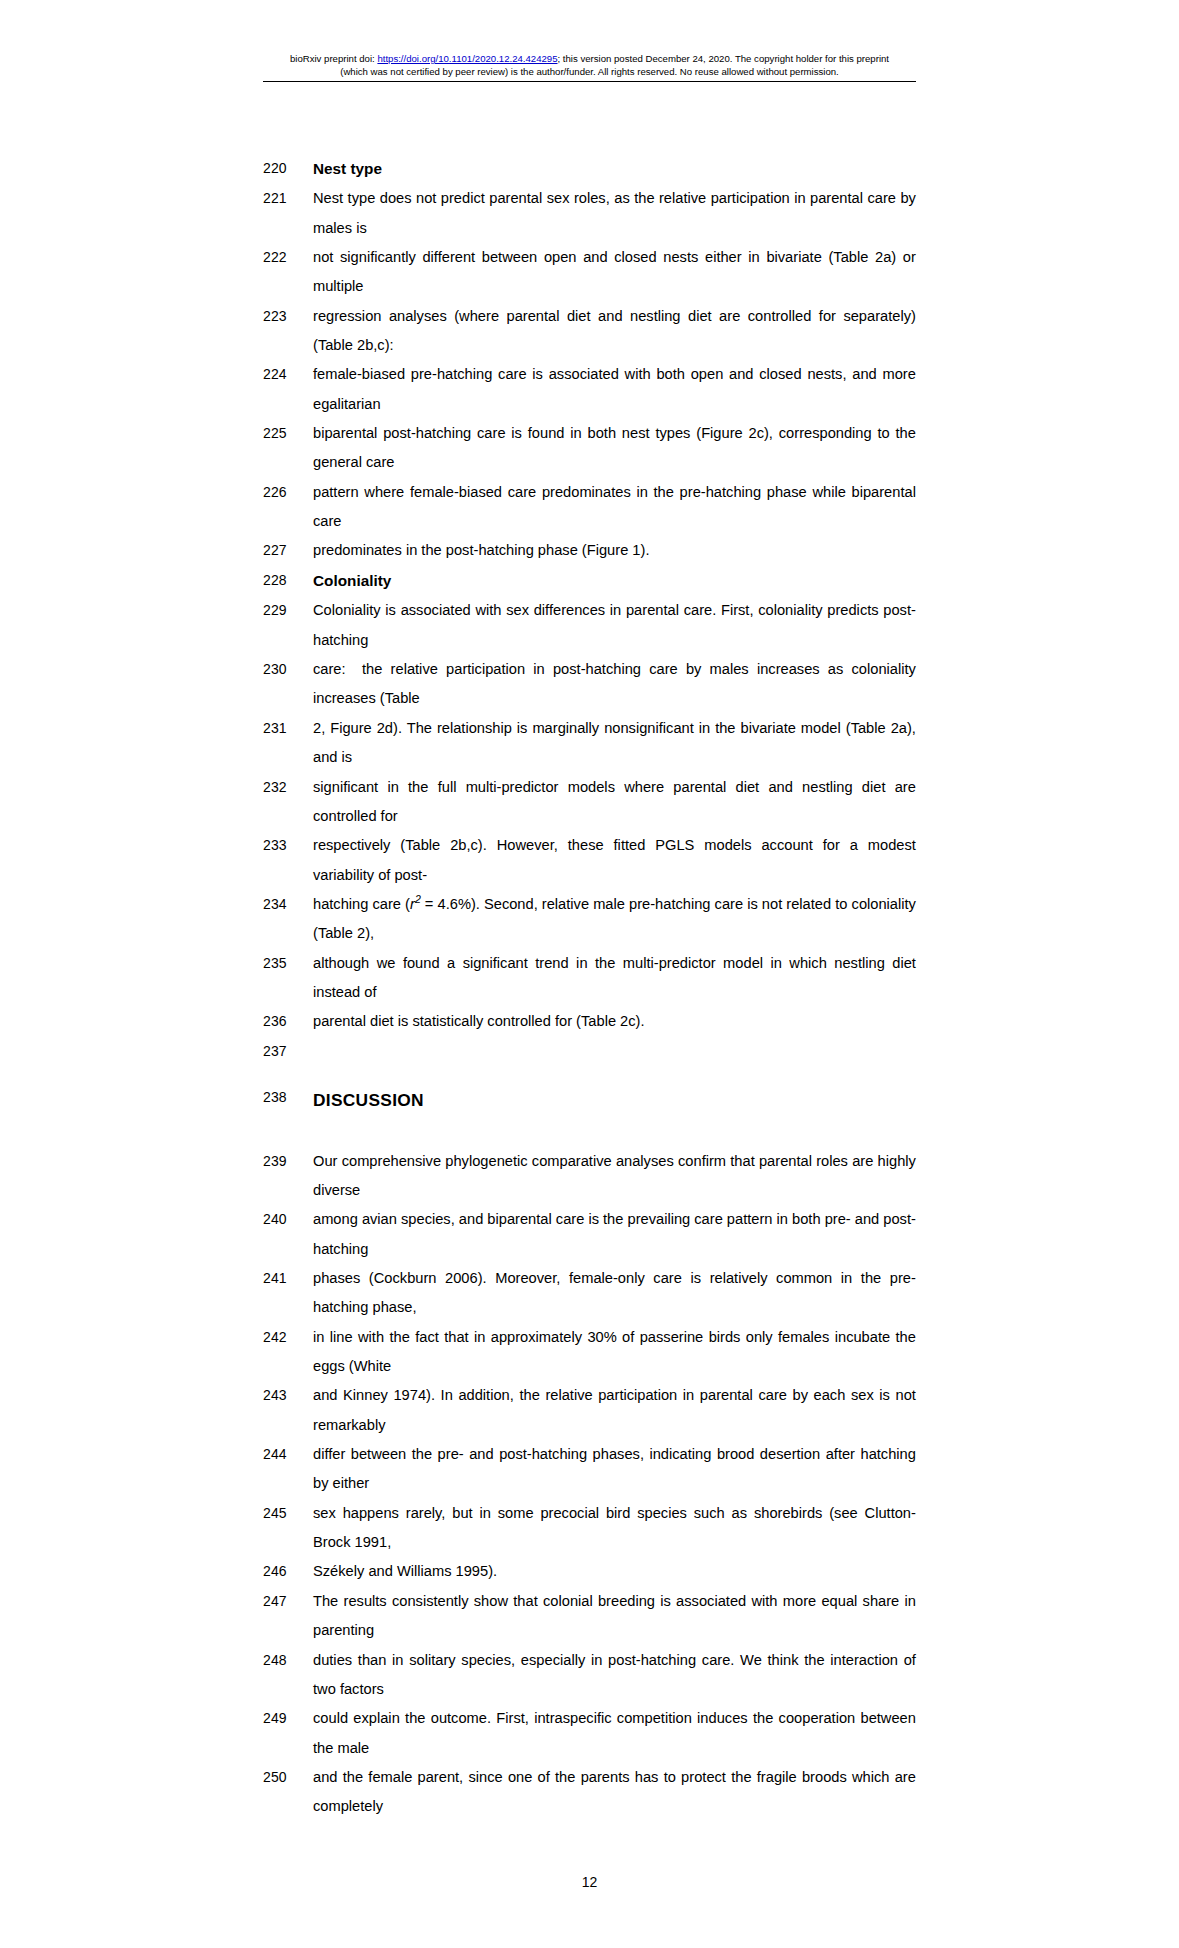bioRxiv preprint doi: https://doi.org/10.1101/2020.12.24.424295; this version posted December 24, 2020. The copyright holder for this preprint (which was not certified by peer review) is the author/funder. All rights reserved. No reuse allowed without permission.
220
Nest type
221
Nest type does not predict parental sex roles, as the relative participation in parental care by males is
222
not significantly different between open and closed nests either in bivariate (Table 2a) or multiple
223
regression analyses (where parental diet and nestling diet are controlled for separately) (Table 2b,c):
224
female-biased pre-hatching care is associated with both open and closed nests, and more egalitarian
225
biparental post-hatching care is found in both nest types (Figure 2c), corresponding to the general care
226
pattern where female-biased care predominates in the pre-hatching phase while biparental care
227
predominates in the post-hatching phase (Figure 1).
228
Coloniality
229
Coloniality is associated with sex differences in parental care. First, coloniality predicts post-hatching
230
care: the relative participation in post-hatching care by males increases as coloniality increases (Table
231
2, Figure 2d). The relationship is marginally nonsignificant in the bivariate model (Table 2a), and is
232
significant in the full multi-predictor models where parental diet and nestling diet are controlled for
233
respectively (Table 2b,c). However, these fitted PGLS models account for a modest variability of post-
234
hatching care (r2 = 4.6%). Second, relative male pre-hatching care is not related to coloniality (Table 2),
235
although we found a significant trend in the multi-predictor model in which nestling diet instead of
236
parental diet is statistically controlled for (Table 2c).
237
238
DISCUSSION
239
Our comprehensive phylogenetic comparative analyses confirm that parental roles are highly diverse
240
among avian species, and biparental care is the prevailing care pattern in both pre- and post-hatching
241
phases (Cockburn 2006). Moreover, female-only care is relatively common in the pre-hatching phase,
242
in line with the fact that in approximately 30% of passerine birds only females incubate the eggs (White
243
and Kinney 1974). In addition, the relative participation in parental care by each sex is not remarkably
244
differ between the pre- and post-hatching phases, indicating brood desertion after hatching by either
245
sex happens rarely, but in some precocial bird species such as shorebirds (see Clutton-Brock 1991,
246
Székely and Williams 1995).
247
The results consistently show that colonial breeding is associated with more equal share in parenting
248
duties than in solitary species, especially in post-hatching care. We think the interaction of two factors
249
could explain the outcome. First, intraspecific competition induces the cooperation between the male
250
and the female parent, since one of the parents has to protect the fragile broods which are completely
12